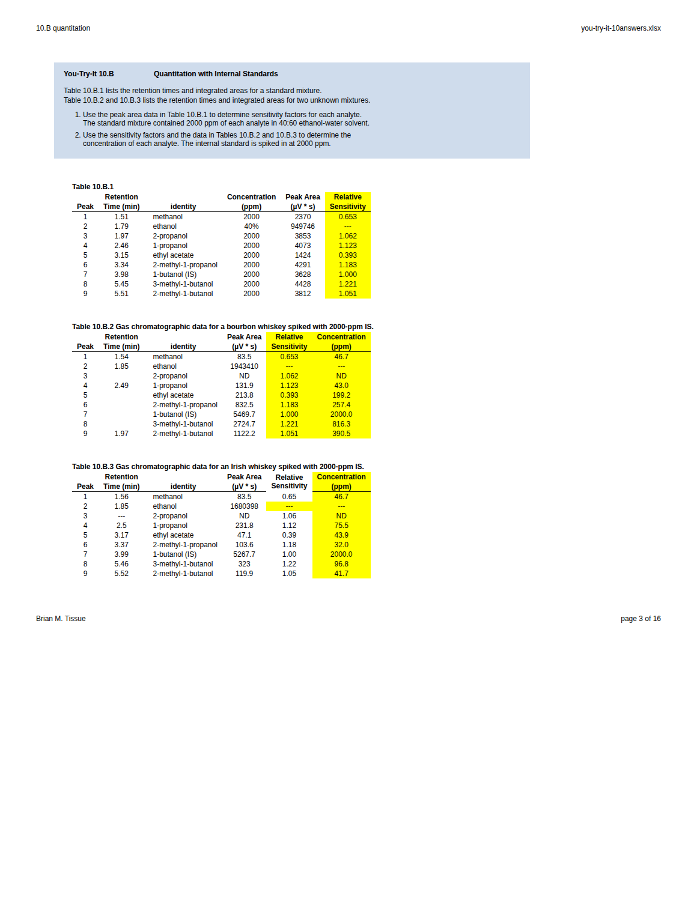10.B quantitation
you-try-it-10answers.xlsx
You-Try-It 10.B Quantitation with Internal Standards
Table 10.B.1 lists the retention times and integrated areas for a standard mixture.
Table 10.B.2 and 10.B.3 lists the retention times and integrated areas for two unknown mixtures.
Use the peak area data in Table 10.B.1 to determine sensitivity factors for each analyte.
The standard mixture contained 2000 ppm of each analyte in 40:60 ethanol-water solvent.
Use the sensitivity factors and the data in Tables 10.B.2 and 10.B.3 to determine the
concentration of each analyte. The internal standard is spiked in at 2000 ppm.
Table 10.B.1
| | Retention | | Concentration | Peak Area | Relative |
| --- | --- | --- | --- | --- | --- |
| Peak | Time (min) | identity | (ppm) | (µV * s) | Sensitivity |
| 1 | 1.51 | methanol | 2000 | 2370 | 0.653 |
| 2 | 1.79 | ethanol | 40% | 949746 | --- |
| 3 | 1.97 | 2-propanol | 2000 | 3853 | 1.062 |
| 4 | 2.46 | 1-propanol | 2000 | 4073 | 1.123 |
| 5 | 3.15 | ethyl acetate | 2000 | 1424 | 0.393 |
| 6 | 3.34 | 2-methyl-1-propanol | 2000 | 4291 | 1.183 |
| 7 | 3.98 | 1-butanol (IS) | 2000 | 3628 | 1.000 |
| 8 | 5.45 | 3-methyl-1-butanol | 2000 | 4428 | 1.221 |
| 9 | 5.51 | 2-methyl-1-butanol | 2000 | 3812 | 1.051 |
Table 10.B.2 Gas chromatographic data for a bourbon whiskey spiked with 2000-ppm IS.
| | Retention | | Peak Area | Relative | Concentration |
| --- | --- | --- | --- | --- | --- |
| Peak | Time (min) | identity | (µV * s) | Sensitivity | (ppm) |
| 1 | 1.54 | methanol | 83.5 | 0.653 | 46.7 |
| 2 | 1.85 | ethanol | 1943410 | --- | --- |
| 3 | | 2-propanol | ND | 1.062 | ND |
| 4 | 2.49 | 1-propanol | 131.9 | 1.123 | 43.0 |
| 5 | | ethyl acetate | 213.8 | 0.393 | 199.2 |
| 6 | | 2-methyl-1-propanol | 832.5 | 1.183 | 257.4 |
| 7 | | 1-butanol (IS) | 5469.7 | 1.000 | 2000.0 |
| 8 | | 3-methyl-1-butanol | 2724.7 | 1.221 | 816.3 |
| 9 | 1.97 | 2-methyl-1-butanol | 1122.2 | 1.051 | 390.5 |
Table 10.B.3 Gas chromatographic data for an Irish whiskey spiked with 2000-ppm IS.
| | Retention | | Peak Area | Relative Sensitivity | Concentration |
| --- | --- | --- | --- | --- | --- |
| Peak | Time (min) | identity | (µV * s) | (ppm) |
| 1 | 1.56 | methanol | 83.5 | 0.65 | 46.7 |
| 2 | 1.85 | ethanol | 1680398 | --- | --- |
| 3 | --- | 2-propanol | ND | 1.06 | ND |
| 4 | 2.5 | 1-propanol | 231.8 | 1.12 | 75.5 |
| 5 | 3.17 | ethyl acetate | 47.1 | 0.39 | 43.9 |
| 6 | 3.37 | 2-methyl-1-propanol | 103.6 | 1.18 | 32.0 |
| 7 | 3.99 | 1-butanol (IS) | 5267.7 | 1.00 | 2000.0 |
| 8 | 5.46 | 3-methyl-1-butanol | 323 | 1.22 | 96.8 |
| 9 | 5.52 | 2-methyl-1-butanol | 119.9 | 1.05 | 41.7 |
Brian M. Tissue
page 3 of 16